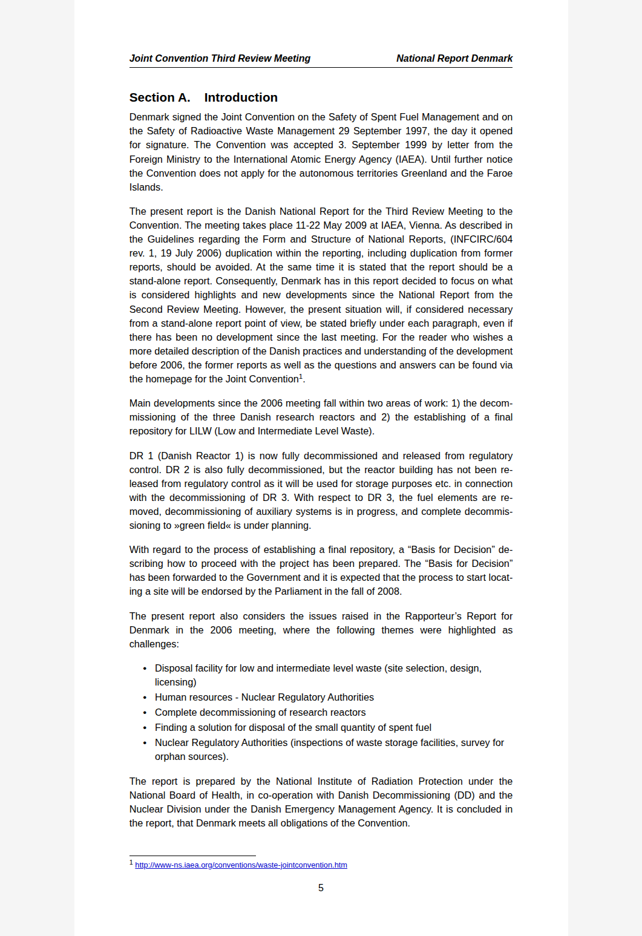Joint Convention Third Review Meeting National Report Denmark
Section A. Introduction
Denmark signed the Joint Convention on the Safety of Spent Fuel Management and on the Safety of Radioactive Waste Management 29 September 1997, the day it opened for signature. The Convention was accepted 3. September 1999 by letter from the Foreign Ministry to the International Atomic Energy Agency (IAEA). Until further notice the Convention does not apply for the autonomous territories Greenland and the Faroe Islands.
The present report is the Danish National Report for the Third Review Meeting to the Convention. The meeting takes place 11-22 May 2009 at IAEA, Vienna. As described in the Guidelines regarding the Form and Structure of National Reports, (INFCIRC/604 rev. 1, 19 July 2006) duplication within the reporting, including duplication from former reports, should be avoided. At the same time it is stated that the report should be a stand-alone report. Consequently, Denmark has in this report decided to focus on what is considered highlights and new developments since the National Report from the Second Review Meeting. However, the present situation will, if considered necessary from a stand-alone report point of view, be stated briefly under each paragraph, even if there has been no development since the last meeting. For the reader who wishes a more detailed description of the Danish practices and understanding of the development before 2006, the former reports as well as the questions and answers can be found via the homepage for the Joint Convention1.
Main developments since the 2006 meeting fall within two areas of work: 1) the decommissioning of the three Danish research reactors and 2) the establishing of a final repository for LILW (Low and Intermediate Level Waste).
DR 1 (Danish Reactor 1) is now fully decommissioned and released from regulatory control. DR 2 is also fully decommissioned, but the reactor building has not been released from regulatory control as it will be used for storage purposes etc. in connection with the decommissioning of DR 3. With respect to DR 3, the fuel elements are removed, decommissioning of auxiliary systems is in progress, and complete decommissioning to »green field« is under planning.
With regard to the process of establishing a final repository, a “Basis for Decision” describing how to proceed with the project has been prepared. The “Basis for Decision” has been forwarded to the Government and it is expected that the process to start locating a site will be endorsed by the Parliament in the fall of 2008.
The present report also considers the issues raised in the Rapporteur’s Report for Denmark in the 2006 meeting, where the following themes were highlighted as challenges:
Disposal facility for low and intermediate level waste (site selection, design, licensing)
Human resources - Nuclear Regulatory Authorities
Complete decommissioning of research reactors
Finding a solution for disposal of the small quantity of spent fuel
Nuclear Regulatory Authorities (inspections of waste storage facilities, survey for orphan sources).
The report is prepared by the National Institute of Radiation Protection under the National Board of Health, in co-operation with Danish Decommissioning (DD) and the Nuclear Division under the Danish Emergency Management Agency. It is concluded in the report, that Denmark meets all obligations of the Convention.
1 http://www-ns.iaea.org/conventions/waste-jointconvention.htm
5